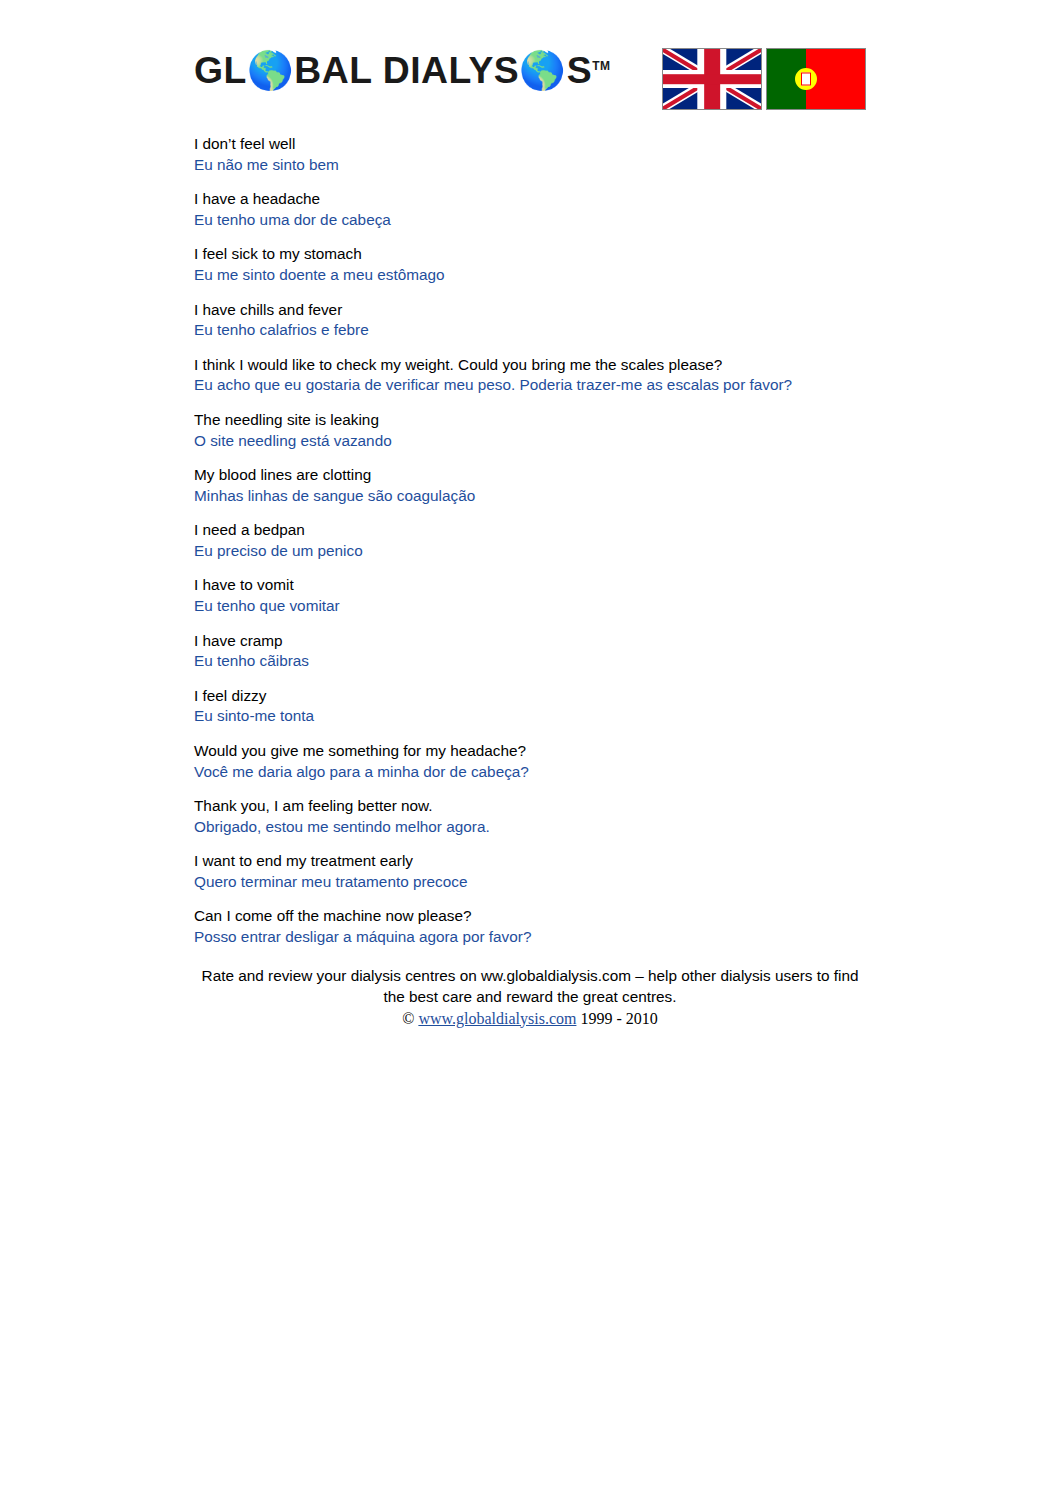GL🌎BAL DIALYS🌎STM
I don’t feel well
Eu não me sinto bem
I have a headache
Eu tenho uma dor de cabeça
I feel sick to my stomach
Eu me sinto doente a meu estômago
I have chills and fever
Eu tenho calafrios e febre
I think I would like to check my weight. Could you bring me the scales please?
Eu acho que eu gostaria de verificar meu peso. Poderia trazer-me as escalas por favor?
The needling site is leaking
O site needling está vazando
My blood lines are clotting
Minhas linhas de sangue são coagulação
I need a bedpan
Eu preciso de um penico
I have to vomit
Eu tenho que vomitar
I have cramp
Eu tenho cãibras
I feel dizzy
Eu sinto-me tonta
Would you give me something for my headache?
Você me daria algo para a minha dor de cabeça?
Thank you, I am feeling better now.
Obrigado, estou me sentindo melhor agora.
I want to end my treatment early
Quero terminar meu tratamento precoce
Can I come off the machine now please?
Posso entrar desligar a máquina agora por favor?
Rate and review your dialysis centres on ww.globaldialysis.com – help other dialysis users to find the best care and reward the great centres.
© www.globaldialysis.com 1999 - 2010